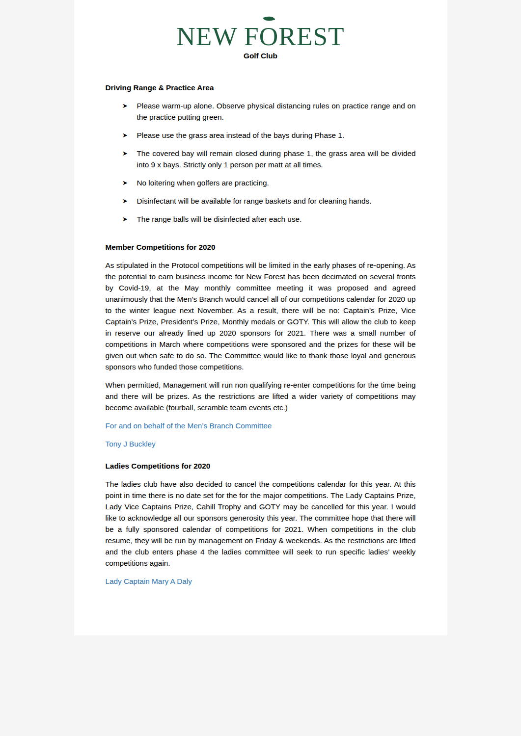NEW FOREST
Golf Club
Driving Range & Practice Area
Please warm-up alone. Observe physical distancing rules on practice range and on the practice putting green.
Please use the grass area instead of the bays during Phase 1.
The covered bay will remain closed during phase 1, the grass area will be divided into 9 x bays. Strictly only 1 person per matt at all times.
No loitering when golfers are practicing.
Disinfectant will be available for range baskets and for cleaning hands.
The range balls will be disinfected after each use.
Member Competitions for 2020
As stipulated in the Protocol competitions will be limited in the early phases of re-opening. As the potential to earn business income for New Forest has been decimated on several fronts by Covid-19, at the May monthly committee meeting it was proposed and agreed unanimously that the Men’s Branch would cancel all of our competitions calendar for 2020 up to the winter league next November. As a result, there will be no: Captain’s Prize, Vice Captain’s Prize, President’s Prize, Monthly medals or GOTY. This will allow the club to keep in reserve our already lined up 2020 sponsors for 2021. There was a small number of competitions in March where competitions were sponsored and the prizes for these will be given out when safe to do so. The Committee would like to thank those loyal and generous sponsors who funded those competitions.
When permitted, Management will run non qualifying re-enter competitions for the time being and there will be prizes. As the restrictions are lifted a wider variety of competitions may become available (fourball, scramble team events etc.)
For and on behalf of the Men’s Branch Committee
Tony J Buckley
Ladies Competitions for 2020
The ladies club have also decided to cancel the competitions calendar for this year. At this point in time there is no date set for the for the major competitions. The Lady Captains Prize, Lady Vice Captains Prize, Cahill Trophy and GOTY may be cancelled for this year. I would like to acknowledge all our sponsors generosity this year. The committee hope that there will be a fully sponsored calendar of competitions for 2021. When competitions in the club resume, they will be run by management on Friday & weekends. As the restrictions are lifted and the club enters phase 4 the ladies committee will seek to run specific ladies’ weekly competitions again.
Lady Captain Mary A Daly